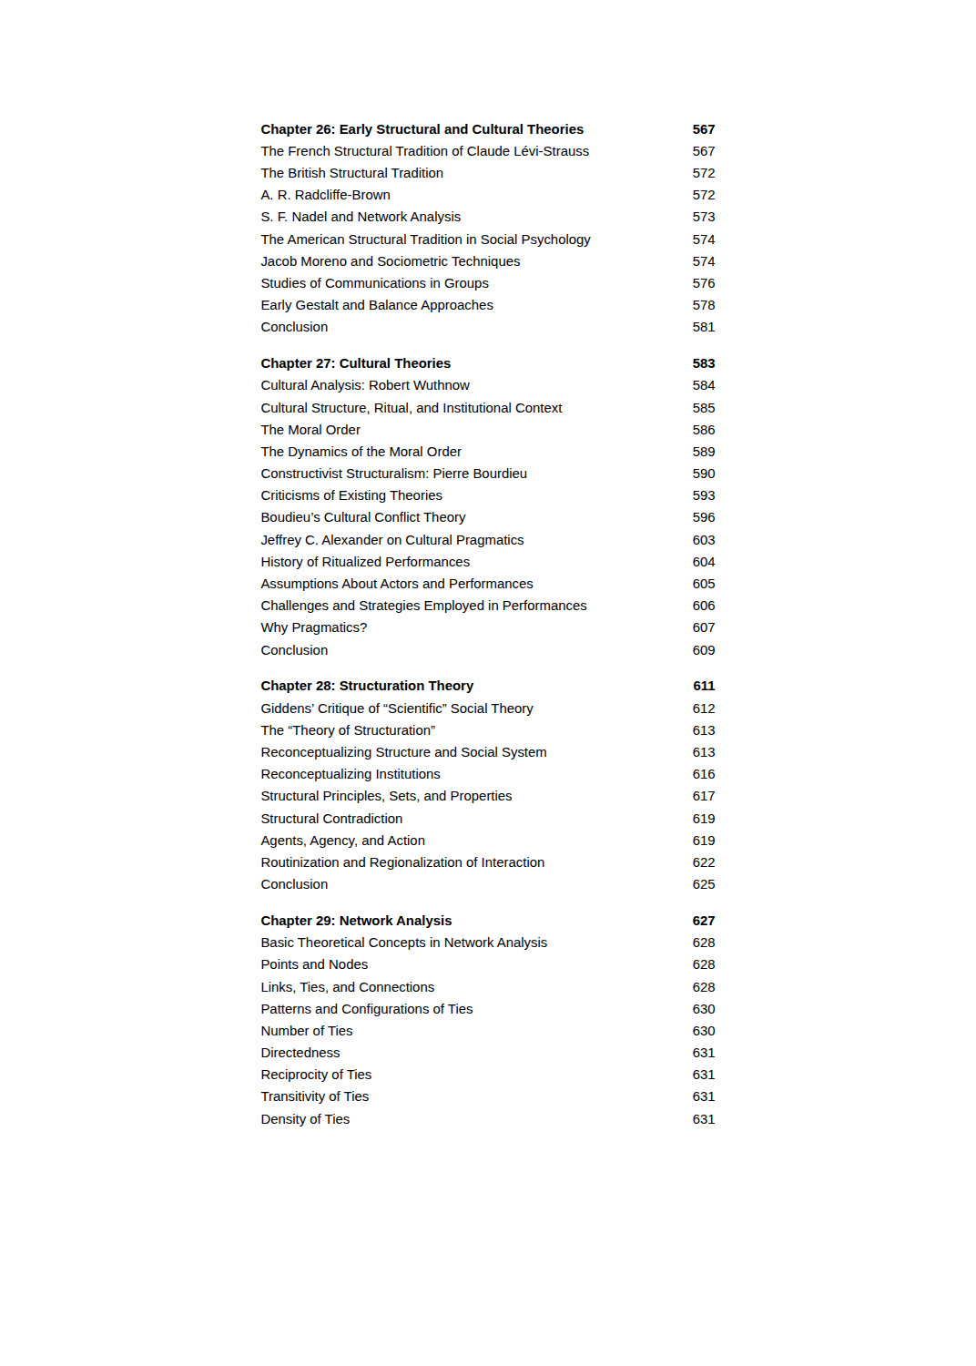| Chapter 26: Early Structural and Cultural Theories | 567 |
| The French Structural Tradition of Claude Lévi-Strauss | 567 |
| The British Structural Tradition | 572 |
| A. R. Radcliffe-Brown | 572 |
| S. F. Nadel and Network Analysis | 573 |
| The American Structural Tradition in Social Psychology | 574 |
| Jacob Moreno and Sociometric Techniques | 574 |
| Studies of Communications in Groups | 576 |
| Early Gestalt and Balance Approaches | 578 |
| Conclusion | 581 |
| Chapter 27: Cultural Theories | 583 |
| Cultural Analysis: Robert Wuthnow | 584 |
| Cultural Structure, Ritual, and Institutional Context | 585 |
| The Moral Order | 586 |
| The Dynamics of the Moral Order | 589 |
| Constructivist Structuralism: Pierre Bourdieu | 590 |
| Criticisms of Existing Theories | 593 |
| Boudieu’s Cultural Conflict Theory | 596 |
| Jeffrey C. Alexander on Cultural Pragmatics | 603 |
| History of Ritualized Performances | 604 |
| Assumptions About Actors and Performances | 605 |
| Challenges and Strategies Employed in Performances | 606 |
| Why Pragmatics? | 607 |
| Conclusion | 609 |
| Chapter 28: Structuration Theory | 611 |
| Giddens’ Critique of “Scientific” Social Theory | 612 |
| The “Theory of Structuration” | 613 |
| Reconceptualizing Structure and Social System | 613 |
| Reconceptualizing Institutions | 616 |
| Structural Principles, Sets, and Properties | 617 |
| Structural Contradiction | 619 |
| Agents, Agency, and Action | 619 |
| Routinization and Regionalization of Interaction | 622 |
| Conclusion | 625 |
| Chapter 29: Network Analysis | 627 |
| Basic Theoretical Concepts in Network Analysis | 628 |
| Points and Nodes | 628 |
| Links, Ties, and Connections | 628 |
| Patterns and Configurations of Ties | 630 |
| Number of Ties | 630 |
| Directedness | 631 |
| Reciprocity of Ties | 631 |
| Transitivity of Ties | 631 |
| Density of Ties | 631 |